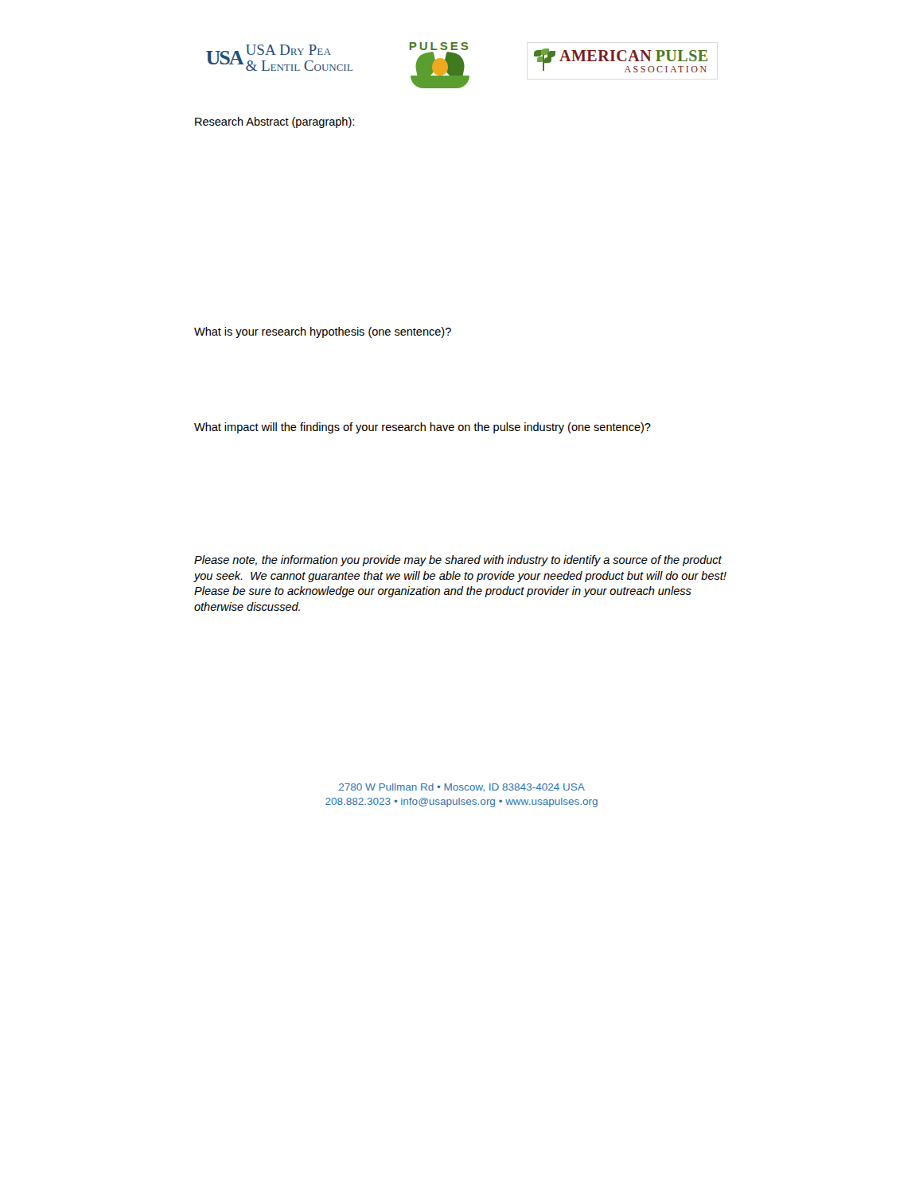USA
USA Dry Pea & Lentil Council
PULSES
AMERICAN PULSE ASSOCIATION
Research Abstract (paragraph):
What is your research hypothesis (one sentence)?
What impact will the findings of your research have on the pulse industry (one sentence)?
Please note, the information you provide may be shared with industry to identify a source of the product you seek. We cannot guarantee that we will be able to provide your needed product but will do our best! Please be sure to acknowledge our organization and the product provider in your outreach unless otherwise discussed.
2780 W Pullman Rd • Moscow, ID 83843-4024 USA
208.882.3023 • info@usapulses.org • www.usapulses.org